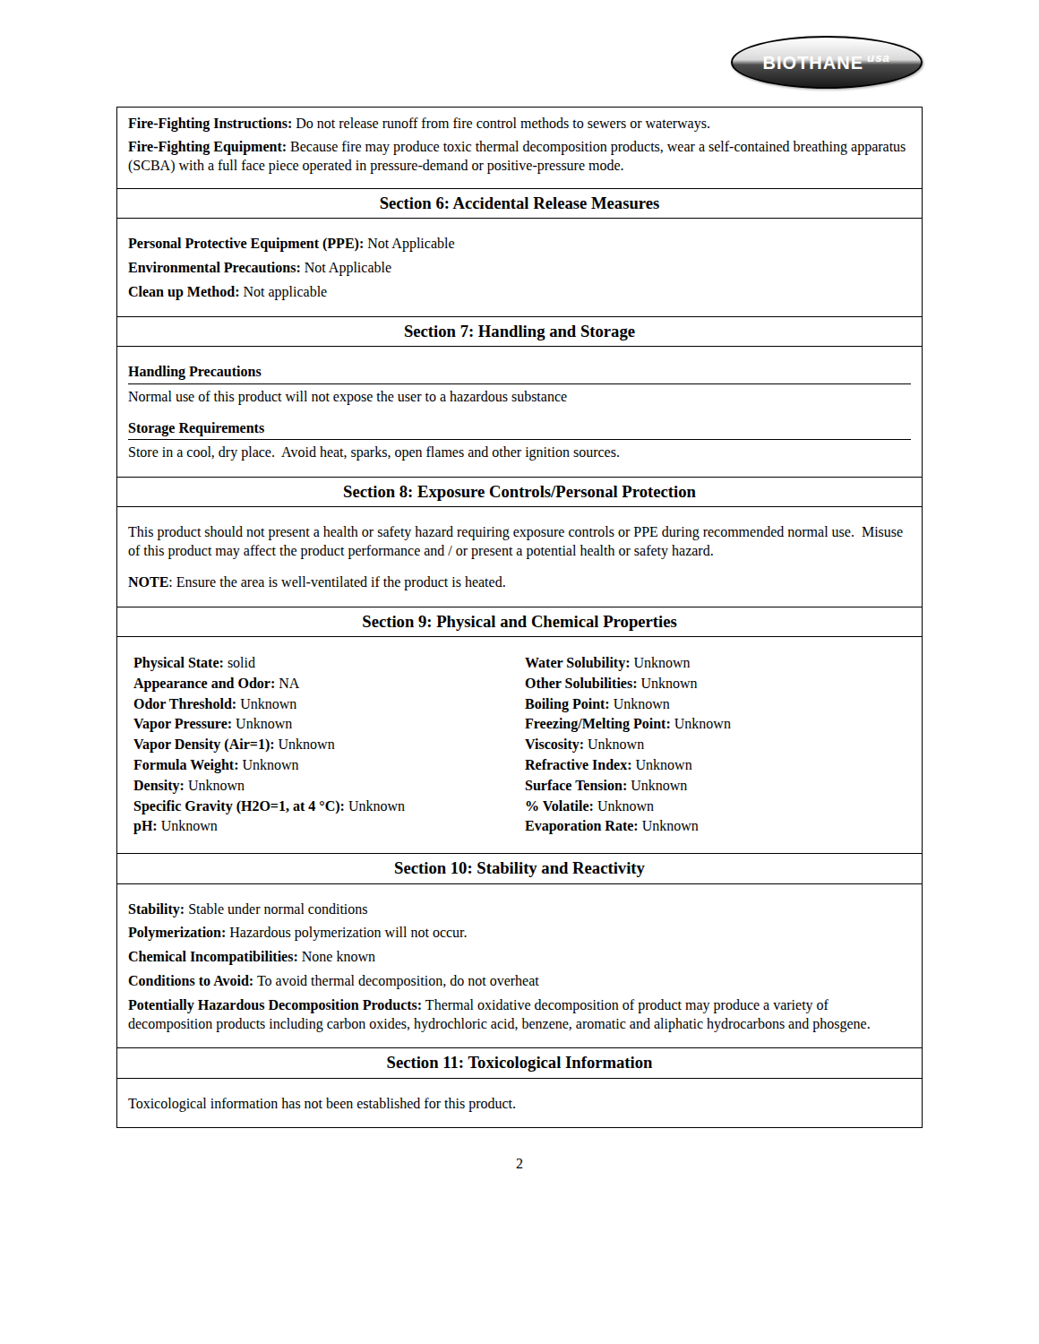BIOTHANEusa
Fire-Fighting Instructions: Do not release runoff from fire control methods to sewers or waterways.
Fire-Fighting Equipment: Because fire may produce toxic thermal decomposition products, wear a self-contained breathing apparatus (SCBA) with a full face piece operated in pressure-demand or positive-pressure mode.
Section 6: Accidental Release Measures
Personal Protective Equipment (PPE): Not Applicable
Environmental Precautions: Not Applicable
Clean up Method: Not applicable
Section 7: Handling and Storage
Handling Precautions
Normal use of this product will not expose the user to a hazardous substance
Storage Requirements
Store in a cool, dry place. Avoid heat, sparks, open flames and other ignition sources.
Section 8: Exposure Controls/Personal Protection
This product should not present a health or safety hazard requiring exposure controls or PPE during recommended normal use. Misuse of this product may affect the product performance and / or present a potential health or safety hazard.
NOTE: Ensure the area is well-ventilated if the product is heated.
Section 9: Physical and Chemical Properties
| Physical State: solid | Water Solubility: Unknown |
| Appearance and Odor: NA | Other Solubilities: Unknown |
| Odor Threshold: Unknown | Boiling Point: Unknown |
| Vapor Pressure: Unknown | Freezing/Melting Point: Unknown |
| Vapor Density (Air=1): Unknown | Viscosity: Unknown |
| Formula Weight: Unknown | Refractive Index: Unknown |
| Density: Unknown | Surface Tension: Unknown |
| Specific Gravity (H2O=1, at 4 °C): Unknown | % Volatile: Unknown |
| pH: Unknown | Evaporation Rate: Unknown |
Section 10: Stability and Reactivity
Stability: Stable under normal conditions
Polymerization: Hazardous polymerization will not occur.
Chemical Incompatibilities: None known
Conditions to Avoid: To avoid thermal decomposition, do not overheat
Potentially Hazardous Decomposition Products: Thermal oxidative decomposition of product may produce a variety of decomposition products including carbon oxides, hydrochloric acid, benzene, aromatic and aliphatic hydrocarbons and phosgene.
Section 11: Toxicological Information
Toxicological information has not been established for this product.
2